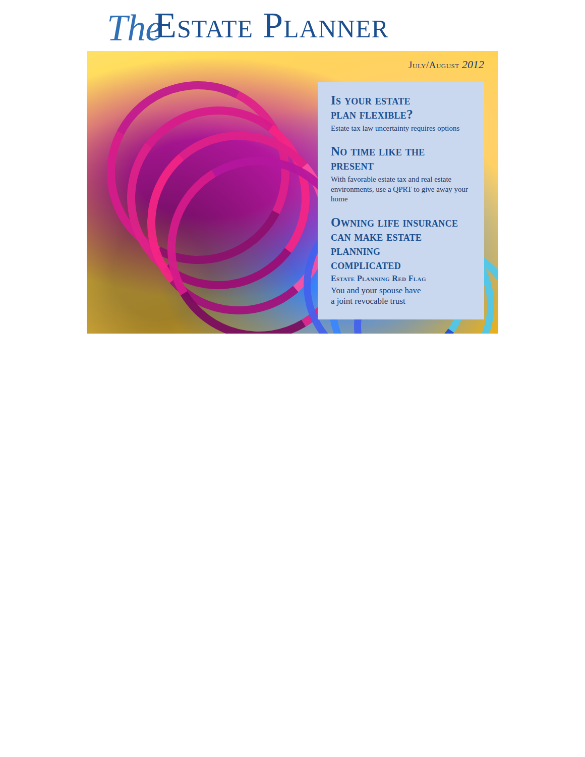The Estate Planner
July/August 2012
Is your estate
plan flexible?
Estate tax law uncertainty requires options
No time like the present
With favorable estate tax and real estate
environments, use a QPRT to give away your home
Owning life insurance
can make estate planning
complicated
Estate Planning Red Flag
You and your spouse have
a joint revocable trust